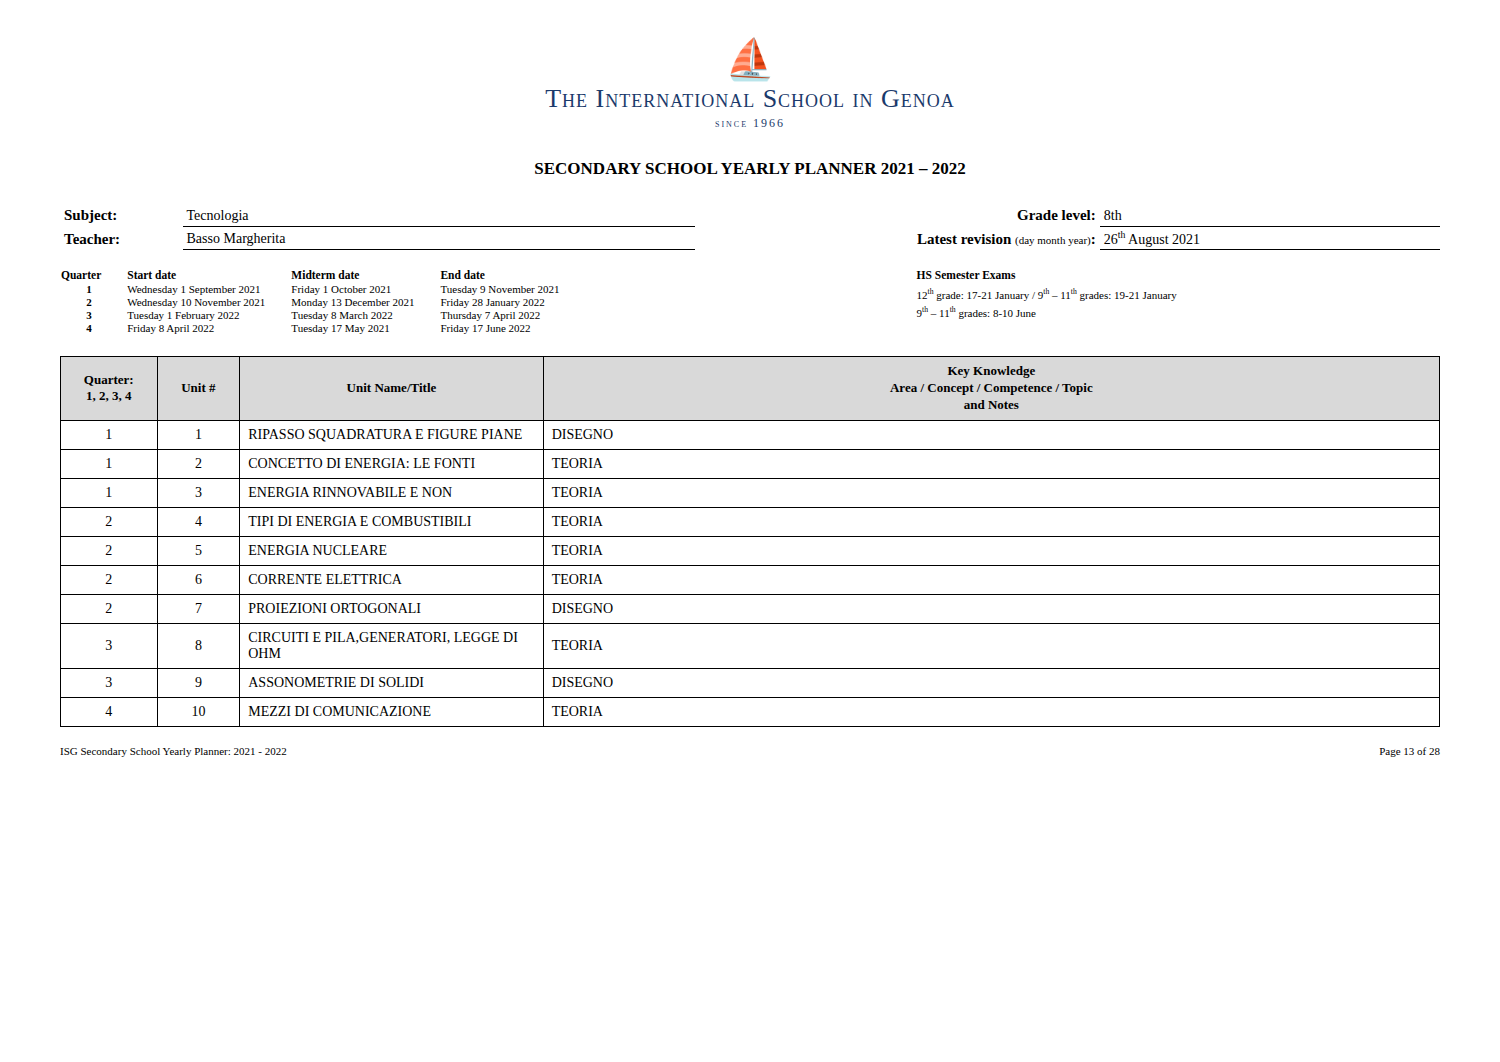⛵
The International School in Genoa
since 1966
SECONDARY SCHOOL YEARLY PLANNER 2021 – 2022
| Subject: | Tecnologia | | Grade level: | 8th |
| Teacher: | Basso Margherita | | Latest revision (day month year) : | 26 th August 2021 |
| / Quarter / Start date / Midterm date / End date / / --- / --- / --- / --- / / 1 / Wednesday 1 September 2021 / Friday 1 October 2021 / Tuesday 9 November 2021 / / 2 / Wednesday 10 November 2021 / Monday 13 December 2021 / Friday 28 January 2022 / / 3 / Tuesday 1 February 2022 / Tuesday 8 March 2022 / Thursday 7 April 2022 / / 4 / Friday 8 April 2022 / Tuesday 17 May 2021 / Friday 17 June 2022 / | HS Semester Exams 12 th grade: 17-21 January / 9 th – 11 th grades: 19-21 January 9 th – 11 th grades: 8-10 June |
| Quarter: 1, 2, 3, 4 | Unit # | Unit Name/Title | Key Knowledge Area / Concept / Competence / Topic and Notes |
| --- | --- | --- | --- |
| 1 | 1 | RIPASSO SQUADRATURA E FIGURE PIANE | DISEGNO |
| 1 | 2 | CONCETTO DI ENERGIA: LE FONTI | TEORIA |
| 1 | 3 | ENERGIA RINNOVABILE E NON | TEORIA |
| 2 | 4 | TIPI DI ENERGIA E COMBUSTIBILI | TEORIA |
| 2 | 5 | ENERGIA NUCLEARE | TEORIA |
| 2 | 6 | CORRENTE ELETTRICA | TEORIA |
| 2 | 7 | PROIEZIONI ORTOGONALI | DISEGNO |
| 3 | 8 | CIRCUITI E PILA,GENERATORI, LEGGE DI OHM | TEORIA |
| 3 | 9 | ASSONOMETRIE DI SOLIDI | DISEGNO |
| 4 | 10 | MEZZI DI COMUNICAZIONE | TEORIA |
ISG Secondary School Yearly Planner: 2021 - 2022 Page 13 of 28